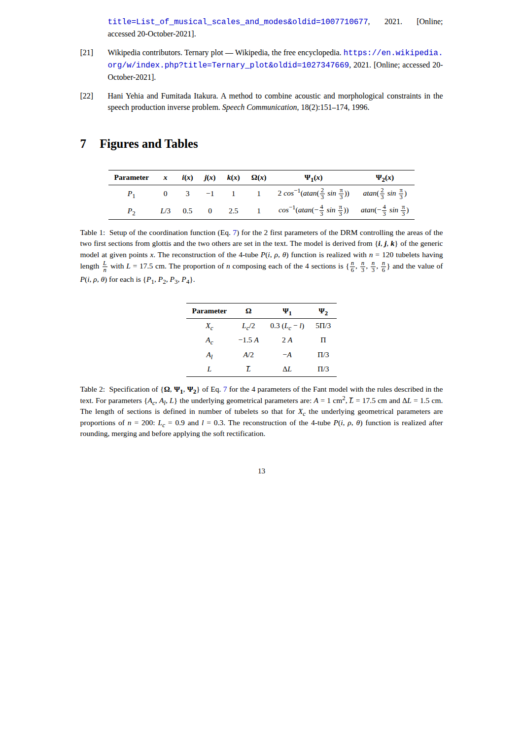title=List_of_musical_scales_and_modes&oldid=1007710677, 2021. [Online; accessed 20-October-2021].
[21] Wikipedia contributors. Ternary plot — Wikipedia, the free encyclopedia. https://en.wikipedia.org/w/index.php?title=Ternary_plot&oldid=1027347669, 2021. [Online; accessed 20-October-2021].
[22] Hani Yehia and Fumitada Itakura. A method to combine acoustic and morphological constraints in the speech production inverse problem. Speech Communication, 18(2):151–174, 1996.
7 Figures and Tables
| Parameter | x | i ( x ) | j ( x ) | k ( x ) | Ω( x ) | Ψ 1 ( x ) | Ψ 2 ( x ) |
| --- | --- | --- | --- | --- | --- | --- | --- |
| P 1 | 0 | 3 | −1 | 1 | 1 | 2 cos −1 ( atan ( 2 3 sin π 3 )) | atan ( 2 3 sin π 3 ) |
| P 2 | L /3 | 0.5 | 0 | 2.5 | 1 | cos −1 ( atan (− 4 3 sin π 3 )) | atan (− 4 3 sin π 3 ) |
Table 1: Setup of the coordination function (Eq. 7) for the 2 first parameters of the DRM controlling the areas of the two first sections from glottis and the two others are set in the text. The model is derived from {i, j, k} of the generic model at given points x. The reconstruction of the 4-tube P(i, ρ, θ) function is realized with n = 120 tubelets having length Ln with L = 17.5 cm. The proportion of n composing each of the 4 sections is {n 6, n 3, n 3, n 6} and the value of P(i, ρ, θ) for each is {P1, P2, P3, P4}.
| Parameter | Ω | Ψ 1 | Ψ 2 |
| --- | --- | --- | --- |
| X c | L c /2 | 0.3 ( L c − l ) | 5Π/3 |
| A c | −1.5 A | 2 A | Π |
| A l | A /2 | − A | Π/3 |
| L | L̅ | Δ L | Π/3 |
Table 2: Specification of {Ω, Ψ1, Ψ2} of Eq. 7 for the 4 parameters of the Fant model with the rules described in the text. For parameters {Ac, Al, L} the underlying geometrical parameters are: A = 1 cm2, L̅ = 17.5 cm and ΔL = 1.5 cm. The length of sections is defined in number of tubelets so that for Xc the underlying geometrical parameters are proportions of n = 200: Lc = 0.9 and l = 0.3. The reconstruction of the 4-tube P(i, ρ, θ) function is realized after rounding, merging and before applying the soft rectification.
13